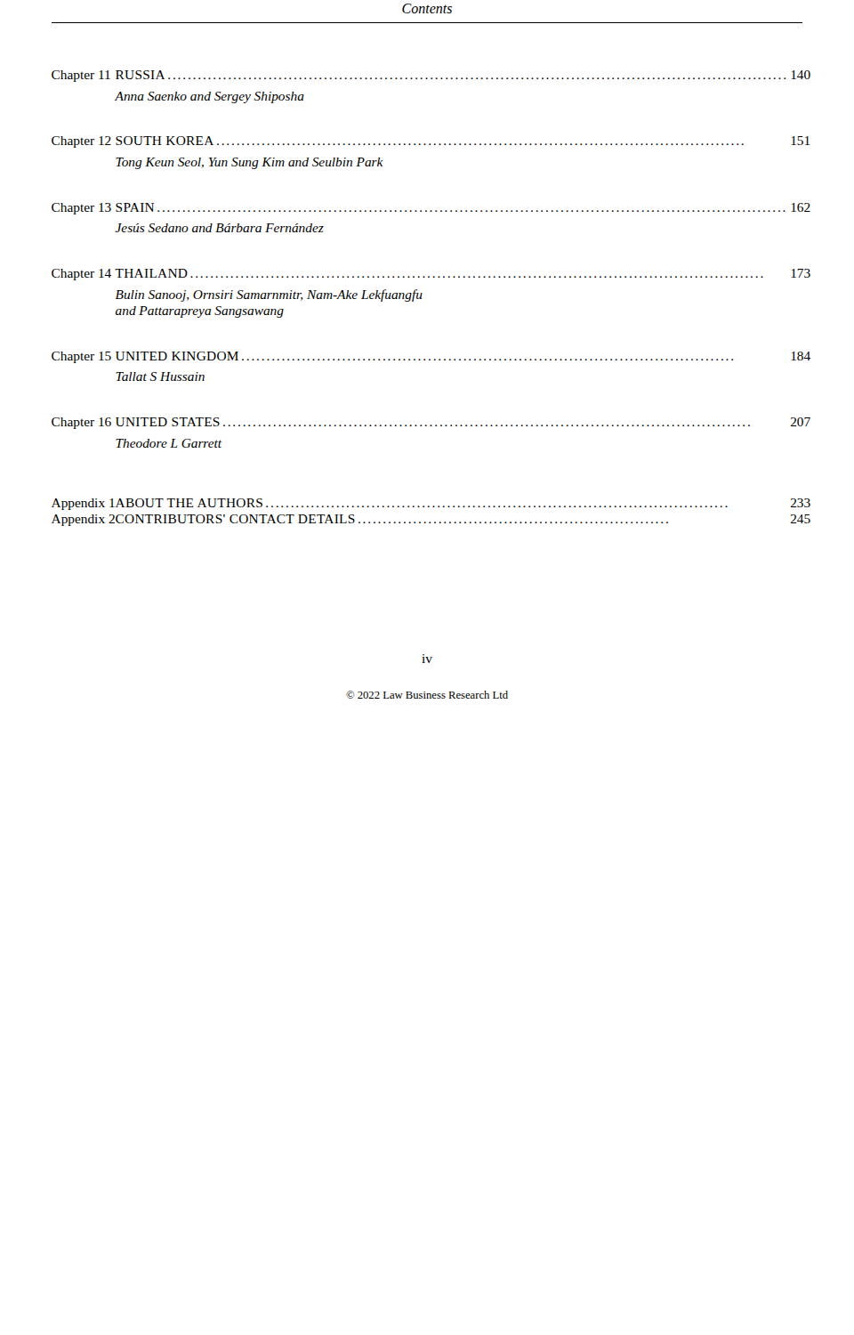Contents
| Chapter 11 | RUSSIA ........................................................................................................................... 140 Anna Saenko and Sergey Shiposha |
| Chapter 12 | SOUTH KOREA ......................................................................................................... 151 Tong Keun Seol, Yun Sung Kim and Seulbin Park |
| Chapter 13 | SPAIN ............................................................................................................................. 162 Jesús Sedano and Bárbara Fernández |
| Chapter 14 | THAILAND .................................................................................................................. 173 Bulin Sanooj, Ornsiri Samarnmitr, Nam-Ake Lekfuangfu and Pattarapreya Sangsawang |
| Chapter 15 | UNITED KINGDOM .................................................................................................. 184 Tallat S Hussain |
| Chapter 16 | UNITED STATES ......................................................................................................... 207 Theodore L Garrett |
| Appendix 1 | ABOUT THE AUTHORS ............................................................................................ 233 |
| Appendix 2 | CONTRIBUTORS' CONTACT DETAILS .............................................................. 245 |
iv
© 2022 Law Business Research Ltd